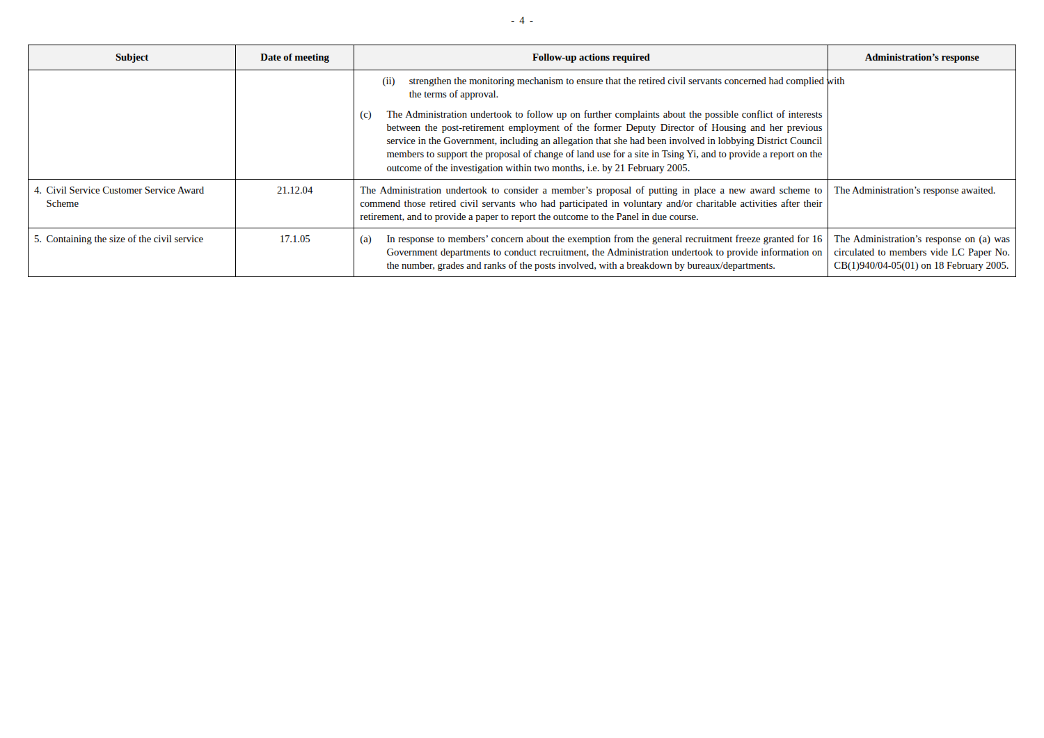- 4 -
| Subject | Date of meeting | Follow-up actions required | Administration’s response |
| --- | --- | --- | --- |
| | | (ii) strengthen the monitoring mechanism to ensure that the retired civil servants concerned had complied with the terms of approval. (c) The Administration undertook to follow up on further complaints about the possible conflict of interests between the post-retirement employment of the former Deputy Director of Housing and her previous service in the Government, including an allegation that she had been involved in lobbying District Council members to support the proposal of change of land use for a site in Tsing Yi, and to provide a report on the outcome of the investigation within two months, i.e. by 21 February 2005. | |
| 4. Civil Service Customer Service Award Scheme | 21.12.04 | The Administration undertook to consider a member’s proposal of putting in place a new award scheme to commend those retired civil servants who had participated in voluntary and/or charitable activities after their retirement, and to provide a paper to report the outcome to the Panel in due course. | The Administration’s response awaited. |
| 5. Containing the size of the civil service | 17.1.05 | (a) In response to members’ concern about the exemption from the general recruitment freeze granted for 16 Government departments to conduct recruitment, the Administration undertook to provide information on the number, grades and ranks of the posts involved, with a breakdown by bureaux/departments. | The Administration’s response on (a) was circulated to members vide LC Paper No. CB(1)940/04-05(01) on 18 February 2005. |